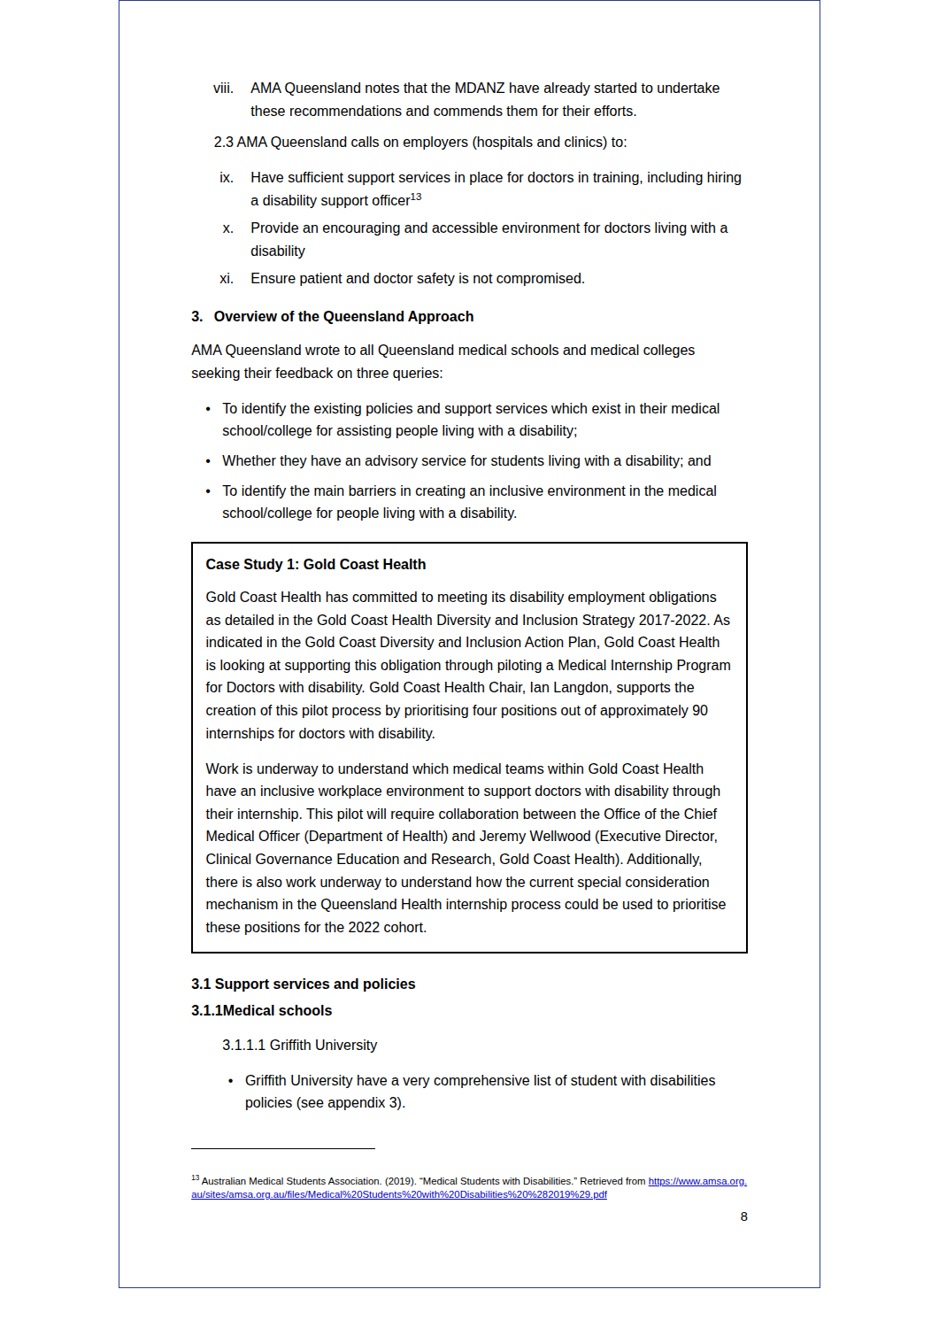viii. AMA Queensland notes that the MDANZ have already started to undertake these recommendations and commends them for their efforts.
2.3 AMA Queensland calls on employers (hospitals and clinics) to:
ix. Have sufficient support services in place for doctors in training, including hiring a disability support officer13
x. Provide an encouraging and accessible environment for doctors living with a disability
xi. Ensure patient and doctor safety is not compromised.
3. Overview of the Queensland Approach
AMA Queensland wrote to all Queensland medical schools and medical colleges seeking their feedback on three queries:
To identify the existing policies and support services which exist in their medical school/college for assisting people living with a disability;
Whether they have an advisory service for students living with a disability; and
To identify the main barriers in creating an inclusive environment in the medical school/college for people living with a disability.
Case Study 1: Gold Coast Health
Gold Coast Health has committed to meeting its disability employment obligations as detailed in the Gold Coast Health Diversity and Inclusion Strategy 2017-2022. As indicated in the Gold Coast Diversity and Inclusion Action Plan, Gold Coast Health is looking at supporting this obligation through piloting a Medical Internship Program for Doctors with disability. Gold Coast Health Chair, Ian Langdon, supports the creation of this pilot process by prioritising four positions out of approximately 90 internships for doctors with disability.
Work is underway to understand which medical teams within Gold Coast Health have an inclusive workplace environment to support doctors with disability through their internship. This pilot will require collaboration between the Office of the Chief Medical Officer (Department of Health) and Jeremy Wellwood (Executive Director, Clinical Governance Education and Research, Gold Coast Health). Additionally, there is also work underway to understand how the current special consideration mechanism in the Queensland Health internship process could be used to prioritise these positions for the 2022 cohort.
3.1 Support services and policies
3.1.1 Medical schools
3.1.1.1 Griffith University
Griffith University have a very comprehensive list of student with disabilities policies (see appendix 3).
13 Australian Medical Students Association. (2019). “Medical Students with Disabilities.” Retrieved from https://www.amsa.org.au/sites/amsa.org.au/files/Medical%20Students%20with%20Disabilities%20%282019%29.pdf
8